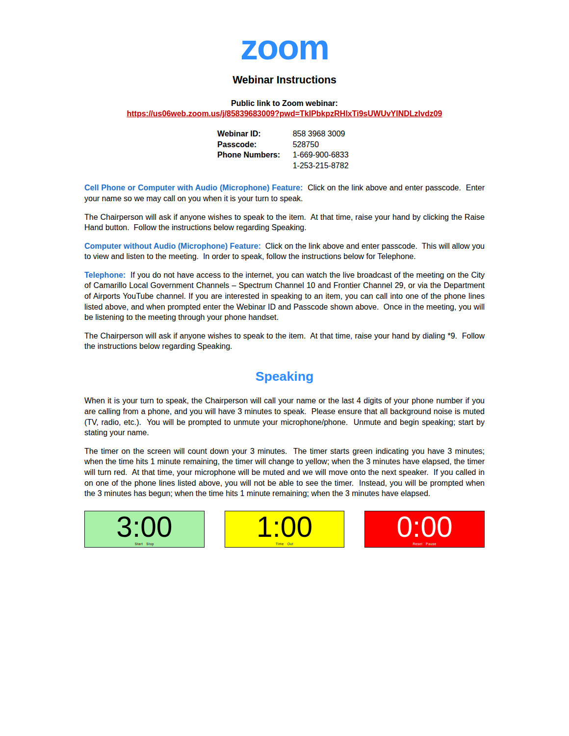zoom
Webinar Instructions
Public link to Zoom webinar:
https://us06web.zoom.us/j/85839683009?pwd=TklPbkpzRHlxTi9sUWUvYlNDLzIvdz09
| Webinar ID: | 858 3968 3009 |
| Passcode: | 528750 |
| Phone Numbers: | 1-669-900-6833 |
| | 1-253-215-8782 |
Cell Phone or Computer with Audio (Microphone) Feature: Click on the link above and enter passcode. Enter your name so we may call on you when it is your turn to speak.
The Chairperson will ask if anyone wishes to speak to the item. At that time, raise your hand by clicking the Raise Hand button. Follow the instructions below regarding Speaking.
Computer without Audio (Microphone) Feature: Click on the link above and enter passcode. This will allow you to view and listen to the meeting. In order to speak, follow the instructions below for Telephone.
Telephone: If you do not have access to the internet, you can watch the live broadcast of the meeting on the City of Camarillo Local Government Channels – Spectrum Channel 10 and Frontier Channel 29, or via the Department of Airports YouTube channel. If you are interested in speaking to an item, you can call into one of the phone lines listed above, and when prompted enter the Webinar ID and Passcode shown above. Once in the meeting, you will be listening to the meeting through your phone handset.
The Chairperson will ask if anyone wishes to speak to the item. At that time, raise your hand by dialing *9. Follow the instructions below regarding Speaking.
Speaking
When it is your turn to speak, the Chairperson will call your name or the last 4 digits of your phone number if you are calling from a phone, and you will have 3 minutes to speak. Please ensure that all background noise is muted (TV, radio, etc.). You will be prompted to unmute your microphone/phone. Unmute and begin speaking; start by stating your name.
The timer on the screen will count down your 3 minutes. The timer starts green indicating you have 3 minutes; when the time hits 1 minute remaining, the timer will change to yellow; when the 3 minutes have elapsed, the timer will turn red. At that time, your microphone will be muted and we will move onto the next speaker. If you called in on one of the phone lines listed above, you will not be able to see the timer. Instead, you will be prompted when the 3 minutes has begun; when the time hits 1 minute remaining; when the 3 minutes have elapsed.
3:00
Start Stop
1:00
Time Out
0:00
Reset Pause